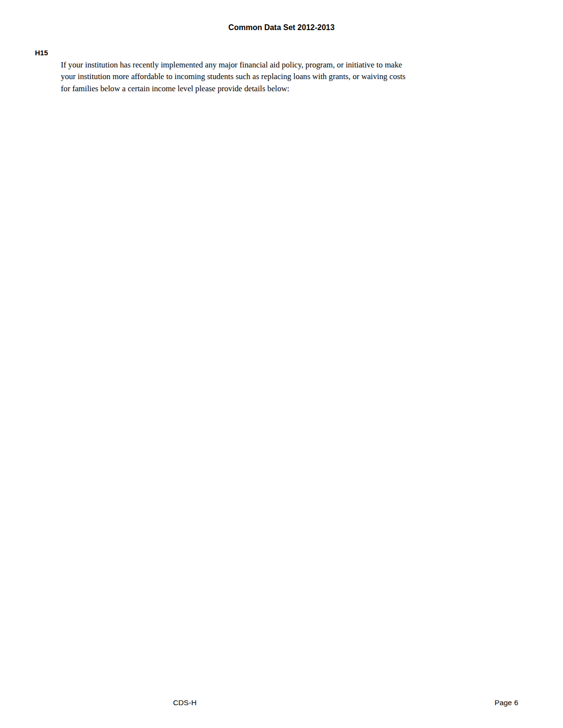Common Data Set 2012-2013
H15
If your institution has recently implemented any major financial aid policy, program, or initiative to make your institution more affordable to incoming students such as replacing loans with grants, or waiving costs for families below a certain income level please provide details below:
CDS-H Page 6